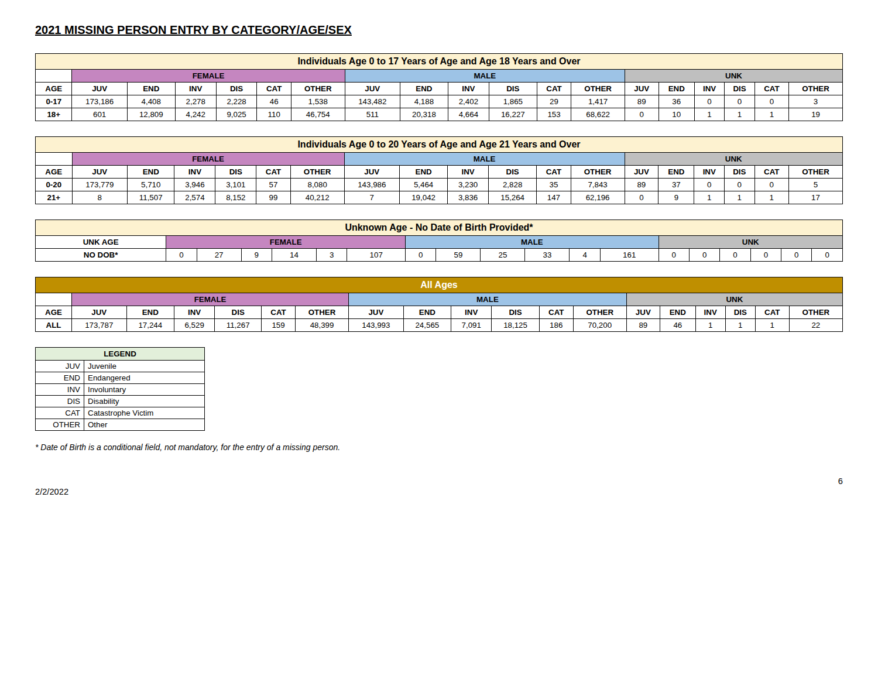2021 MISSING PERSON ENTRY BY CATEGORY/AGE/SEX
Individuals Age 0 to 17 Years of Age and Age 18 Years and Over
| | FEMALE | MALE | UNK |
| AGE | JUV | END | INV | DIS | CAT | OTHER | JUV | END | INV | DIS | CAT | OTHER | JUV | END | INV | DIS | CAT | OTHER |
| 0-17 | 173,186 | 4,408 | 2,278 | 2,228 | 46 | 1,538 | 143,482 | 4,188 | 2,402 | 1,865 | 29 | 1,417 | 89 | 36 | 0 | 0 | 0 | 3 |
| 18+ | 601 | 12,809 | 4,242 | 9,025 | 110 | 46,754 | 511 | 20,318 | 4,664 | 16,227 | 153 | 68,622 | 0 | 10 | 1 | 1 | 1 | 19 |
Individuals Age 0 to 20 Years of Age and Age 21 Years and Over
| | FEMALE | MALE | UNK |
| AGE | JUV | END | INV | DIS | CAT | OTHER | JUV | END | INV | DIS | CAT | OTHER | JUV | END | INV | DIS | CAT | OTHER |
| 0-20 | 173,779 | 5,710 | 3,946 | 3,101 | 57 | 8,080 | 143,986 | 5,464 | 3,230 | 2,828 | 35 | 7,843 | 89 | 37 | 0 | 0 | 0 | 5 |
| 21+ | 8 | 11,507 | 2,574 | 8,152 | 99 | 40,212 | 7 | 19,042 | 3,836 | 15,264 | 147 | 62,196 | 0 | 9 | 1 | 1 | 1 | 17 |
Unknown Age - No Date of Birth Provided*
| UNK AGE | FEMALE | MALE | UNK |
| --- | --- | --- | --- |
| NO DOB* | 0 | 27 | 9 | 14 | 3 | 107 | 0 | 59 | 25 | 33 | 4 | 161 | 0 | 0 | 0 | 0 | 0 | 0 |
All Ages
| | FEMALE | MALE | UNK |
| AGE | JUV | END | INV | DIS | CAT | OTHER | JUV | END | INV | DIS | CAT | OTHER | JUV | END | INV | DIS | CAT | OTHER |
| ALL | 173,787 | 17,244 | 6,529 | 11,267 | 159 | 48,399 | 143,993 | 24,565 | 7,091 | 18,125 | 186 | 70,200 | 89 | 46 | 1 | 1 | 1 | 22 |
LEGEND
| JUV | Juvenile |
| END | Endangered |
| INV | Involuntary |
| DIS | Disability |
| CAT | Catastrophe Victim |
| OTHER | Other |
* Date of Birth is a conditional field, not mandatory, for the entry of a missing person.
2/2/2022 6